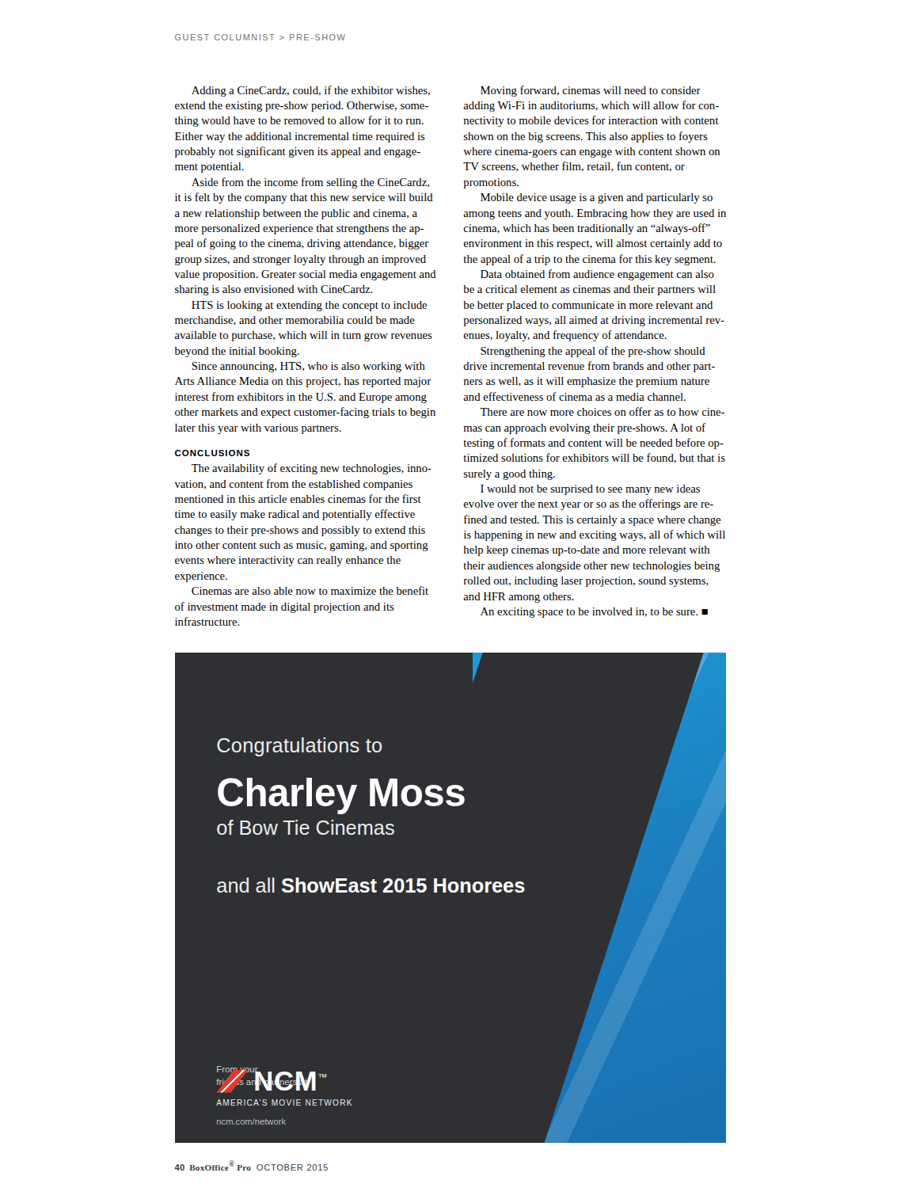Guest Columnist > Pre-Show
Adding a CineCardz, could, if the exhibitor wishes, extend the existing pre-show period. Otherwise, something would have to be removed to allow for it to run. Either way the additional incremental time required is probably not significant given its appeal and engagement potential.
Aside from the income from selling the CineCardz, it is felt by the company that this new service will build a new relationship between the public and cinema, a more personalized experience that strengthens the appeal of going to the cinema, driving attendance, bigger group sizes, and stronger loyalty through an improved value proposition. Greater social media engagement and sharing is also envisioned with CineCardz.
HTS is looking at extending the concept to include merchandise, and other memorabilia could be made available to purchase, which will in turn grow revenues beyond the initial booking.
Since announcing, HTS, who is also working with Arts Alliance Media on this project, has reported major interest from exhibitors in the U.S. and Europe among other markets and expect customer-facing trials to begin later this year with various partners.
Conclusions
The availability of exciting new technologies, innovation, and content from the established companies mentioned in this article enables cinemas for the first time to easily make radical and potentially effective changes to their pre-shows and possibly to extend this into other content such as music, gaming, and sporting events where interactivity can really enhance the experience.
Cinemas are also able now to maximize the benefit of investment made in digital projection and its infrastructure.
Moving forward, cinemas will need to consider adding Wi-Fi in auditoriums, which will allow for connectivity to mobile devices for interaction with content shown on the big screens. This also applies to foyers where cinema-goers can engage with content shown on TV screens, whether film, retail, fun content, or promotions.
Mobile device usage is a given and particularly so among teens and youth. Embracing how they are used in cinema, which has been traditionally an “always-off” environment in this respect, will almost certainly add to the appeal of a trip to the cinema for this key segment.
Data obtained from audience engagement can also be a critical element as cinemas and their partners will be better placed to communicate in more relevant and personalized ways, all aimed at driving incremental revenues, loyalty, and frequency of attendance.
Strengthening the appeal of the pre-show should drive incremental revenue from brands and other partners as well, as it will emphasize the premium nature and effectiveness of cinema as a media channel.
There are now more choices on offer as to how cinemas can approach evolving their pre-shows. A lot of testing of formats and content will be needed before optimized solutions for exhibitors will be found, but that is surely a good thing.
I would not be surprised to see many new ideas evolve over the next year or so as the offerings are refined and tested. This is certainly a space where change is happening in new and exciting ways, all of which will help keep cinemas up-to-date and more relevant with their audiences alongside other new technologies being rolled out, including laser projection, sound systems, and HFR among others.
An exciting space to be involved in, to be sure. ■
Congratulations to
Charley Moss
of Bow Tie Cinemas
and all ShowEast 2015 Honorees
From your
friends and partners at
NCM™
America’s Movie Network
ncm.com/network
40 BoxOffice® Pro OCTOBER 2015